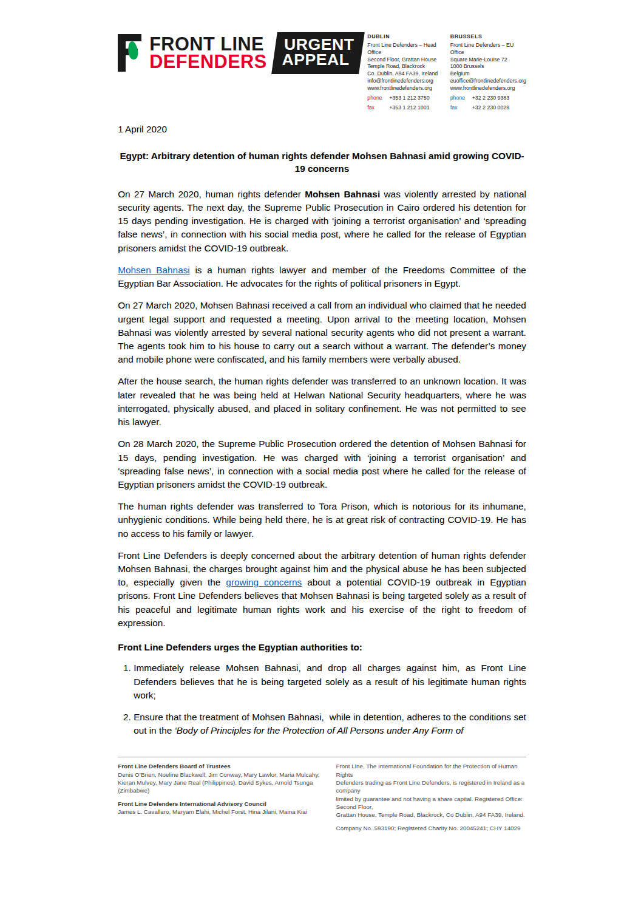FRONT LINE
DEFENDERS
URGENT APPEAL
DUBLIN
Front Line Defenders – Head Office
Second Floor, Grattan House
Temple Road, Blackrock
Co. Dublin, A94 FA39, Ireland
info@frontlinedefenders.org
www.frontlinedefenders.org
phone+353 1 212 3750
fax+353 1 212 1001
BRUSSELS
Front Line Defenders – EU Office
Square Marie-Louise 72
1000 Brussels
Belgium
euoffice@frontlinedefenders.org
www.frontlinedefenders.org
phone+32 2 230 9383
fax+32 2 230 0028
1 April 2020
Egypt: Arbitrary detention of human rights defender Mohsen Bahnasi amid growing COVID-19 concerns
On 27 March 2020, human rights defender Mohsen Bahnasi was violently arrested by national security agents. The next day, the Supreme Public Prosecution in Cairo ordered his detention for 15 days pending investigation. He is charged with ‘joining a terrorist organisation’ and ‘spreading false news’, in connection with his social media post, where he called for the release of Egyptian prisoners amidst the COVID-19 outbreak.
Mohsen Bahnasi is a human rights lawyer and member of the Freedoms Committee of the Egyptian Bar Association. He advocates for the rights of political prisoners in Egypt.
On 27 March 2020, Mohsen Bahnasi received a call from an individual who claimed that he needed urgent legal support and requested a meeting. Upon arrival to the meeting location, Mohsen Bahnasi was violently arrested by several national security agents who did not present a warrant. The agents took him to his house to carry out a search without a warrant. The defender’s money and mobile phone were confiscated, and his family members were verbally abused.
After the house search, the human rights defender was transferred to an unknown location. It was later revealed that he was being held at Helwan National Security headquarters, where he was interrogated, physically abused, and placed in solitary confinement. He was not permitted to see his lawyer.
On 28 March 2020, the Supreme Public Prosecution ordered the detention of Mohsen Bahnasi for 15 days, pending investigation. He was charged with ‘joining a terrorist organisation’ and ‘spreading false news’, in connection with a social media post where he called for the release of Egyptian prisoners amidst the COVID-19 outbreak.
The human rights defender was transferred to Tora Prison, which is notorious for its inhumane, unhygienic conditions. While being held there, he is at great risk of contracting COVID-19. He has no access to his family or lawyer.
Front Line Defenders is deeply concerned about the arbitrary detention of human rights defender Mohsen Bahnasi, the charges brought against him and the physical abuse he has been subjected to, especially given the growing concerns about a potential COVID-19 outbreak in Egyptian prisons. Front Line Defenders believes that Mohsen Bahnasi is being targeted solely as a result of his peaceful and legitimate human rights work and his exercise of the right to freedom of expression.
Front Line Defenders urges the Egyptian authorities to:
Immediately release Mohsen Bahnasi, and drop all charges against him, as Front Line Defenders believes that he is being targeted solely as a result of his legitimate human rights work;
Ensure that the treatment of Mohsen Bahnasi, while in detention, adheres to the conditions set out in the ‘Body of Principles for the Protection of All Persons under Any Form of
Front Line Defenders Board of Trustees
Denis O’Brien, Noeline Blackwell, Jim Conway, Mary Lawlor, Maria Mulcahy,
Kieran Mulvey, Mary Jane Real (Philippines), David Sykes, Arnold Tsunga (Zimbabwe)
Front Line Defenders International Advisory Council
James L. Cavallaro, Maryam Elahi, Michel Forst, Hina Jilani, Maina Kiai
Front Line, The International Foundation for the Protection of Human Rights
Defenders trading as Front Line Defenders, is registered in Ireland as a company
limited by guarantee and not having a share capital. Registered Office: Second Floor,
Grattan House, Temple Road, Blackrock, Co Dublin, A94 FA39, Ireland.
Company No. 593190; Registered Charity No. 20045241; CHY 14029